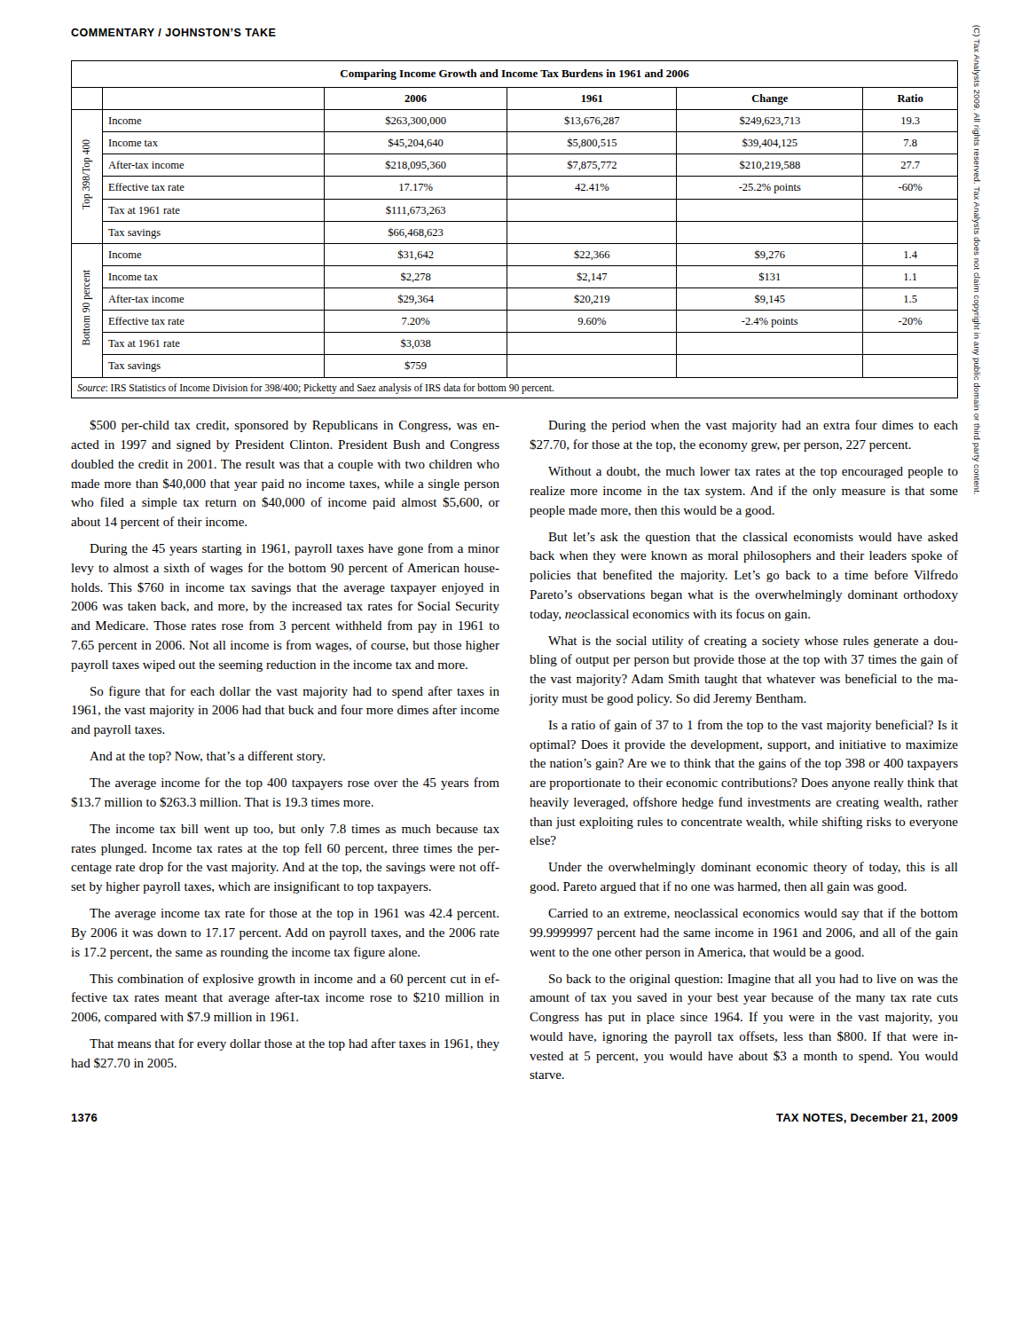COMMENTARY / JOHNSTON’S TAKE
(C) Tax Analysts 2009. All rights reserved. Tax Analysts does not claim copyright in any public domain or third party content.
Comparing Income Growth and Income Tax Burdens in 1961 and 2006
| | | 2006 | 1961 | Change | Ratio |
| --- | --- | --- | --- | --- | --- |
| Top 398/Top 400 | Income | $263,300,000 | $13,676,287 | $249,623,713 | 19.3 |
| Income tax | $45,204,640 | $5,800,515 | $39,404,125 | 7.8 |
| After-tax income | $218,095,360 | $7,875,772 | $210,219,588 | 27.7 |
| Effective tax rate | 17.17% | 42.41% | -25.2% points | -60% |
| Tax at 1961 rate | $111,673,263 | | | |
| Tax savings | $66,468,623 | | | |
| Bottom 90 percent | Income | $31,642 | $22,366 | $9,276 | 1.4 |
| Income tax | $2,278 | $2,147 | $131 | 1.1 |
| After-tax income | $29,364 | $20,219 | $9,145 | 1.5 |
| Effective tax rate | 7.20% | 9.60% | -2.4% points | -20% |
| Tax at 1961 rate | $3,038 | | | |
| Tax savings | $759 | | | |
| Source : IRS Statistics of Income Division for 398/400; Picketty and Saez analysis of IRS data for bottom 90 percent. |
$500 per-child tax credit, sponsored by Republicans in Congress, was enacted in 1997 and signed by President Clinton. President Bush and Congress doubled the credit in 2001. The result was that a couple with two children who made more than $40,000 that year paid no income taxes, while a single person who filed a simple tax return on $40,000 of income paid almost $5,600, or about 14 percent of their income.
During the 45 years starting in 1961, payroll taxes have gone from a minor levy to almost a sixth of wages for the bottom 90 percent of American households. This $760 in income tax savings that the average taxpayer enjoyed in 2006 was taken back, and more, by the increased tax rates for Social Security and Medicare. Those rates rose from 3 percent withheld from pay in 1961 to 7.65 percent in 2006. Not all income is from wages, of course, but those higher payroll taxes wiped out the seeming reduction in the income tax and more.
So figure that for each dollar the vast majority had to spend after taxes in 1961, the vast majority in 2006 had that buck and four more dimes after income and payroll taxes.
And at the top? Now, that’s a different story.
The average income for the top 400 taxpayers rose over the 45 years from $13.7 million to $263.3 million. That is 19.3 times more.
The income tax bill went up too, but only 7.8 times as much because tax rates plunged. Income tax rates at the top fell 60 percent, three times the percentage rate drop for the vast majority. And at the top, the savings were not offset by higher payroll taxes, which are insignificant to top taxpayers.
The average income tax rate for those at the top in 1961 was 42.4 percent. By 2006 it was down to 17.17 percent. Add on payroll taxes, and the 2006 rate is 17.2 percent, the same as rounding the income tax figure alone.
This combination of explosive growth in income and a 60 percent cut in effective tax rates meant that average after-tax income rose to $210 million in 2006, compared with $7.9 million in 1961.
That means that for every dollar those at the top had after taxes in 1961, they had $27.70 in 2005.
During the period when the vast majority had an extra four dimes to each $27.70, for those at the top, the economy grew, per person, 227 percent.
Without a doubt, the much lower tax rates at the top encouraged people to realize more income in the tax system. And if the only measure is that some people made more, then this would be a good.
But let’s ask the question that the classical economists would have asked back when they were known as moral philosophers and their leaders spoke of policies that benefited the majority. Let’s go back to a time before Vilfredo Pareto’s observations began what is the overwhelmingly dominant orthodoxy today, neoclassical economics with its focus on gain.
What is the social utility of creating a society whose rules generate a doubling of output per person but provide those at the top with 37 times the gain of the vast majority? Adam Smith taught that whatever was beneficial to the majority must be good policy. So did Jeremy Bentham.
Is a ratio of gain of 37 to 1 from the top to the vast majority beneficial? Is it optimal? Does it provide the development, support, and initiative to maximize the nation’s gain? Are we to think that the gains of the top 398 or 400 taxpayers are proportionate to their economic contributions? Does anyone really think that heavily leveraged, offshore hedge fund investments are creating wealth, rather than just exploiting rules to concentrate wealth, while shifting risks to everyone else?
Under the overwhelmingly dominant economic theory of today, this is all good. Pareto argued that if no one was harmed, then all gain was good.
Carried to an extreme, neoclassical economics would say that if the bottom 99.9999997 percent had the same income in 1961 and 2006, and all of the gain went to the one other person in America, that would be a good.
So back to the original question: Imagine that all you had to live on was the amount of tax you saved in your best year because of the many tax rate cuts Congress has put in place since 1964. If you were in the vast majority, you would have, ignoring the payroll tax offsets, less than $800. If that were invested at 5 percent, you would have about $3 a month to spend. You would starve.
1376 TAX NOTES, December 21, 2009